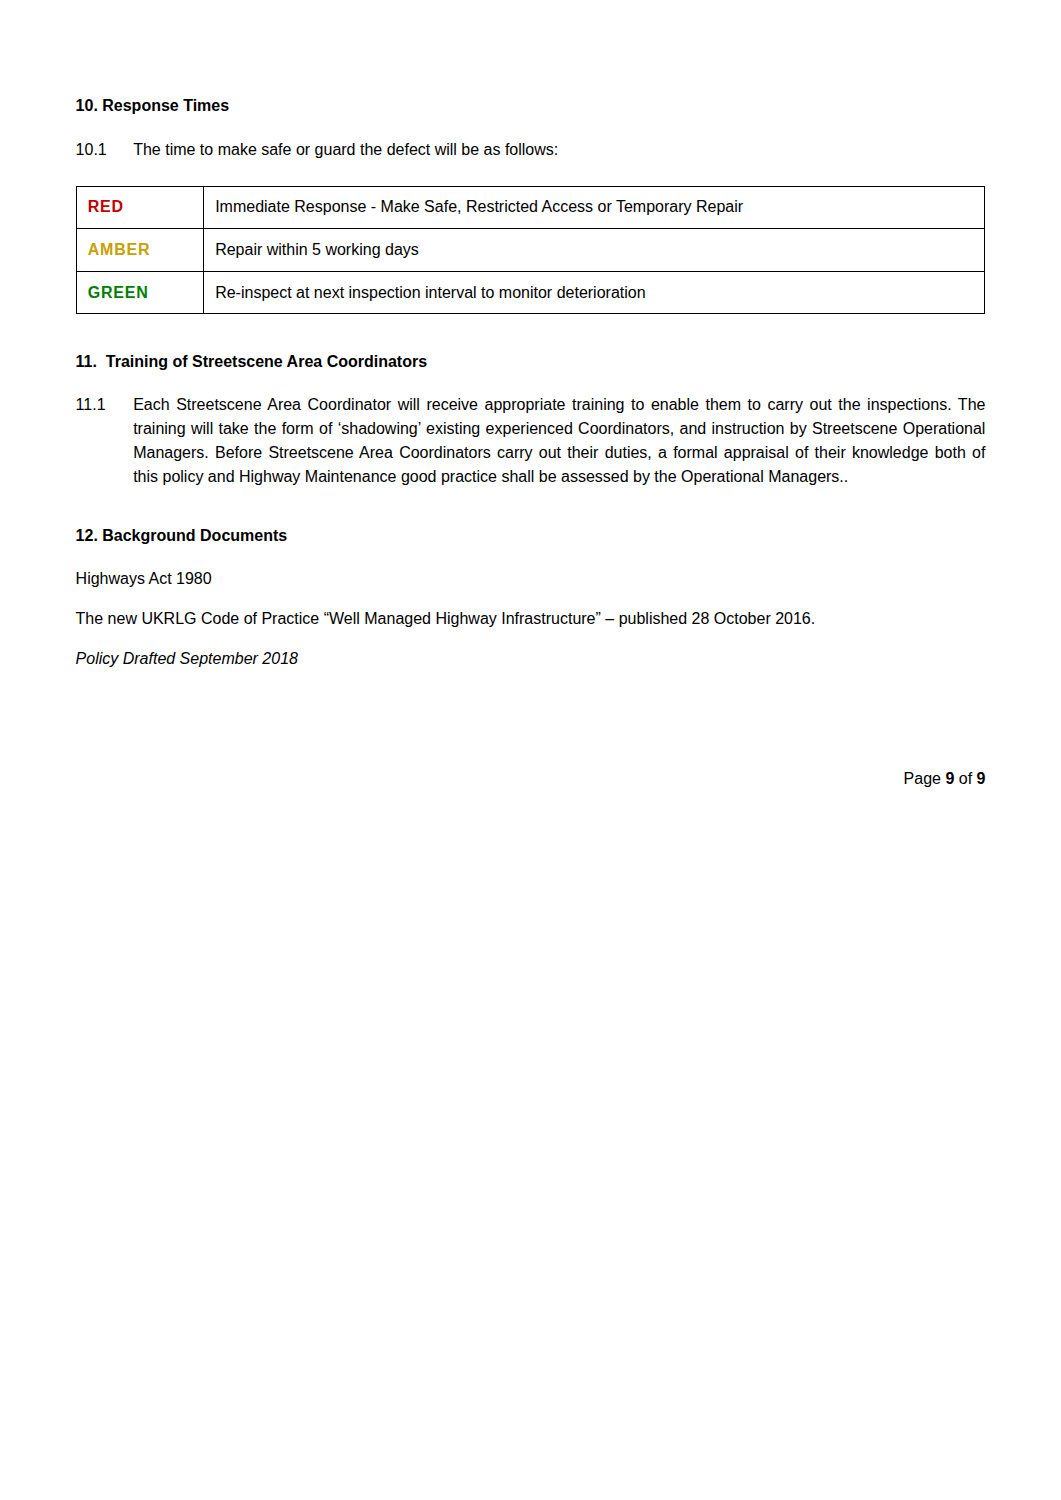10. Response Times
10.1
The time to make safe or guard the defect will be as follows:
| RED | Immediate Response - Make Safe, Restricted Access or Temporary Repair |
| AMBER | Repair within 5 working days |
| GREEN | Re-inspect at next inspection interval to monitor deterioration |
11. Training of Streetscene Area Coordinators
11.1
Each Streetscene Area Coordinator will receive appropriate training to enable them to carry out the inspections. The training will take the form of ‘shadowing’ existing experienced Coordinators, and instruction by Streetscene Operational Managers. Before Streetscene Area Coordinators carry out their duties, a formal appraisal of their knowledge both of this policy and Highway Maintenance good practice shall be assessed by the Operational Managers..
12. Background Documents
Highways Act 1980
The new UKRLG Code of Practice “Well Managed Highway Infrastructure” – published 28 October 2016.
Policy Drafted September 2018
Page 9 of 9